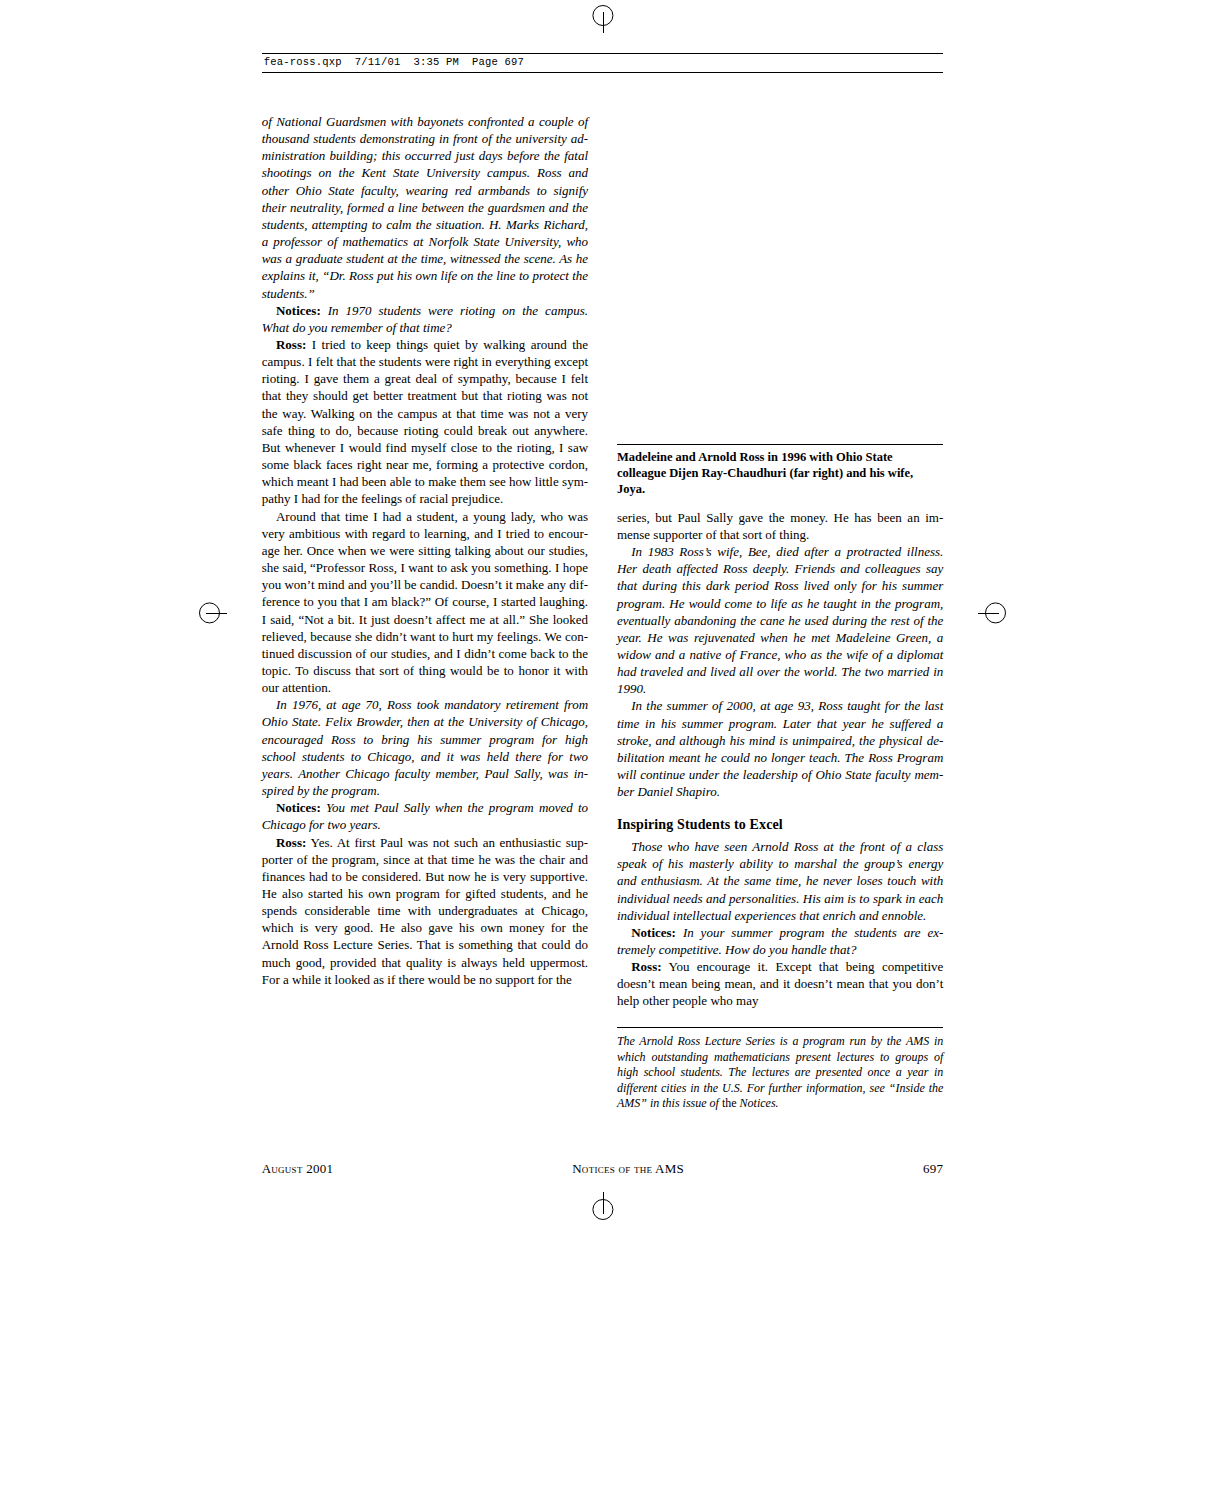fea-ross.qxp 7/11/01 3:35 PM Page 697
of National Guardsmen with bayonets confronted a couple of thousand students demonstrating in front of the university administration building; this occurred just days before the fatal shootings on the Kent State University campus. Ross and other Ohio State faculty, wearing red armbands to signify their neutrality, formed a line between the guardsmen and the students, attempting to calm the situation. H. Marks Richard, a professor of mathematics at Norfolk State University, who was a graduate student at the time, witnessed the scene. As he explains it, “Dr. Ross put his own life on the line to protect the students.”
Notices: In 1970 students were rioting on the campus. What do you remember of that time?
Ross: I tried to keep things quiet by walking around the campus. I felt that the students were right in everything except rioting. I gave them a great deal of sympathy, because I felt that they should get better treatment but that rioting was not the way. Walking on the campus at that time was not a very safe thing to do, because rioting could break out anywhere. But whenever I would find myself close to the rioting, I saw some black faces right near me, forming a protective cordon, which meant I had been able to make them see how little sympathy I had for the feelings of racial prejudice.
Around that time I had a student, a young lady, who was very ambitious with regard to learning, and I tried to encourage her. Once when we were sitting talking about our studies, she said, “Professor Ross, I want to ask you something. I hope you won’t mind and you’ll be candid. Doesn’t it make any difference to you that I am black?” Of course, I started laughing. I said, “Not a bit. It just doesn’t affect me at all.” She looked relieved, because she didn’t want to hurt my feelings. We continued discussion of our studies, and I didn’t come back to the topic. To discuss that sort of thing would be to honor it with our attention.
In 1976, at age 70, Ross took mandatory retirement from Ohio State. Felix Browder, then at the University of Chicago, encouraged Ross to bring his summer program for high school students to Chicago, and it was held there for two years. Another Chicago faculty member, Paul Sally, was inspired by the program.
Notices: You met Paul Sally when the program moved to Chicago for two years.
Ross: Yes. At first Paul was not such an enthusiastic supporter of the program, since at that time he was the chair and finances had to be considered. But now he is very supportive. He also started his own program for gifted students, and he spends considerable time with undergraduates at Chicago, which is very good. He also gave his own money for the Arnold Ross Lecture Series. That is something that could do much good, provided that quality is always held uppermost. For a while it looked as if there would be no support for the
Madeleine and Arnold Ross in 1996 with Ohio State colleague Dijen Ray-Chaudhuri (far right) and his wife, Joya.
series, but Paul Sally gave the money. He has been an immense supporter of that sort of thing.
In 1983 Ross’s wife, Bee, died after a protracted illness. Her death affected Ross deeply. Friends and colleagues say that during this dark period Ross lived only for his summer program. He would come to life as he taught in the program, eventually abandoning the cane he used during the rest of the year. He was rejuvenated when he met Madeleine Green, a widow and a native of France, who as the wife of a diplomat had traveled and lived all over the world. The two married in 1990.
In the summer of 2000, at age 93, Ross taught for the last time in his summer program. Later that year he suffered a stroke, and although his mind is unimpaired, the physical debilitation meant he could no longer teach. The Ross Program will continue under the leadership of Ohio State faculty member Daniel Shapiro.
Inspiring Students to Excel
Those who have seen Arnold Ross at the front of a class speak of his masterly ability to marshal the group’s energy and enthusiasm. At the same time, he never loses touch with individual needs and personalities. His aim is to spark in each individual intellectual experiences that enrich and ennoble.
Notices: In your summer program the students are extremely competitive. How do you handle that?
Ross: You encourage it. Except that being competitive doesn’t mean being mean, and it doesn’t mean that you don’t help other people who may
The Arnold Ross Lecture Series is a program run by the AMS in which outstanding mathematicians present lectures to groups of high school students. The lectures are presented once a year in different cities in the U.S. For further information, see “Inside the AMS” in this issue of the Notices.
August 2001
Notices of the AMS
697